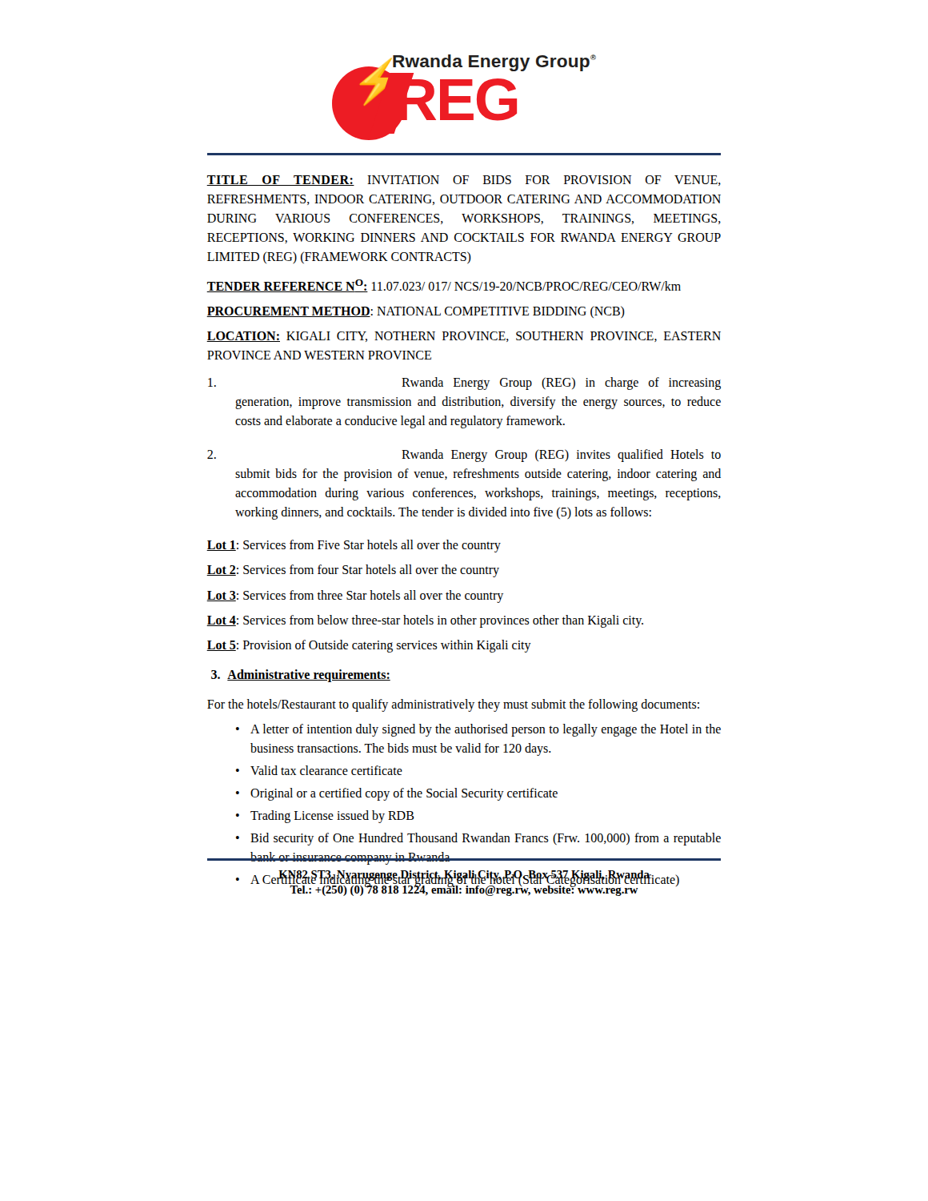Rwanda Energy Group®
REG
TITLE OF TENDER: INVITATION OF BIDS FOR PROVISION OF VENUE, REFRESHMENTS, INDOOR CATERING, OUTDOOR CATERING AND ACCOMMODATION DURING VARIOUS CONFERENCES, WORKSHOPS, TRAININGS, MEETINGS, RECEPTIONS, WORKING DINNERS AND COCKTAILS FOR RWANDA ENERGY GROUP LIMITED (REG) (FRAMEWORK CONTRACTS)
TENDER REFERENCE NO: 11.07.023/ 017/ NCS/19-20/NCB/PROC/REG/CEO/RW/km
PROCUREMENT METHOD: NATIONAL COMPETITIVE BIDDING (NCB)
LOCATION: KIGALI CITY, NOTHERN PROVINCE, SOUTHERN PROVINCE, EASTERN PROVINCE AND WESTERN PROVINCE
Rwanda Energy Group (REG) in charge of increasing generation, improve transmission and distribution, diversify the energy sources, to reduce costs and elaborate a conducive legal and regulatory framework.
Rwanda Energy Group (REG) invites qualified Hotels to submit bids for the provision of venue, refreshments outside catering, indoor catering and accommodation during various conferences, workshops, trainings, meetings, receptions, working dinners, and cocktails. The tender is divided into five (5) lots as follows:
Lot 1: Services from Five Star hotels all over the country
Lot 2: Services from four Star hotels all over the country
Lot 3: Services from three Star hotels all over the country
Lot 4: Services from below three-star hotels in other provinces other than Kigali city.
Lot 5: Provision of Outside catering services within Kigali city
3. Administrative requirements:
For the hotels/Restaurant to qualify administratively they must submit the following documents:
A letter of intention duly signed by the authorised person to legally engage the Hotel in the business transactions. The bids must be valid for 120 days.
Valid tax clearance certificate
Original or a certified copy of the Social Security certificate
Trading License issued by RDB
Bid security of One Hundred Thousand Rwandan Francs (Frw. 100,000) from a reputable bank or insurance company in Rwanda
A Certificate indicating the star grading of the hotel (Star Categorisation certificate)
KN82 ST3, Nyarugenge District, Kigali City, P.O. Box 537 Kigali, Rwanda
Tel.: +(250) (0) 78 818 1224, email: info@reg.rw, website: www.reg.rw